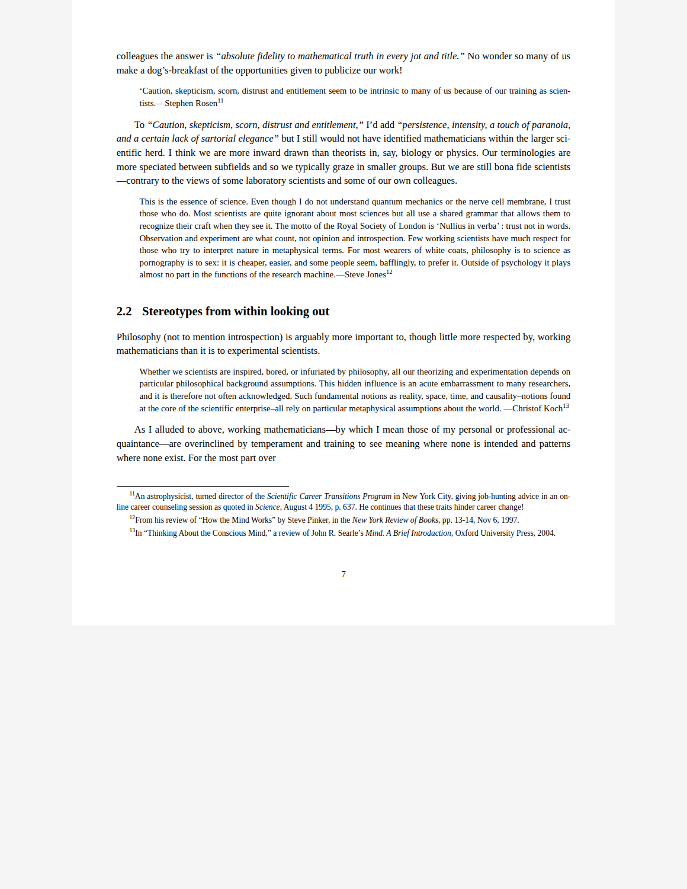colleagues the answer is “absolute fidelity to mathematical truth in every jot and title.” No wonder so many of us make a dog’s-breakfast of the opportunities given to publicize our work!
‘Caution, skepticism, scorn, distrust and entitlement seem to be intrinsic to many of us because of our training as scientists.—Stephen Rosen11
To “Caution, skepticism, scorn, distrust and entitlement,” I’d add “persistence, intensity, a touch of paranoia, and a certain lack of sartorial elegance” but I still would not have identified mathematicians within the larger scientific herd. I think we are more inward drawn than theorists in, say, biology or physics. Our terminologies are more speciated between subfields and so we typically graze in smaller groups. But we are still bona fide scientists—contrary to the views of some laboratory scientists and some of our own colleagues.
This is the essence of science. Even though I do not understand quantum mechanics or the nerve cell membrane, I trust those who do. Most scientists are quite ignorant about most sciences but all use a shared grammar that allows them to recognize their craft when they see it. The motto of the Royal Society of London is ‘Nullius in verba’ : trust not in words. Observation and experiment are what count, not opinion and introspection. Few working scientists have much respect for those who try to interpret nature in metaphysical terms. For most wearers of white coats, philosophy is to science as pornography is to sex: it is cheaper, easier, and some people seem, bafflingly, to prefer it. Outside of psychology it plays almost no part in the functions of the research machine.—Steve Jones12
2.2 Stereotypes from within looking out
Philosophy (not to mention introspection) is arguably more important to, though little more respected by, working mathematicians than it is to experimental scientists.
Whether we scientists are inspired, bored, or infuriated by philosophy, all our theorizing and experimentation depends on particular philosophical background assumptions. This hidden influence is an acute embarrassment to many researchers, and it is therefore not often acknowledged. Such fundamental notions as reality, space, time, and causality–notions found at the core of the scientific enterprise–all rely on particular metaphysical assumptions about the world. —Christof Koch13
As I alluded to above, working mathematicians—by which I mean those of my personal or professional acquaintance—are overinclined by temperament and training to see meaning where none is intended and patterns where none exist. For the most part over
11An astrophysicist, turned director of the Scientific Career Transitions Program in New York City, giving job-hunting advice in an on-line career counseling session as quoted in Science, August 4 1995, p. 637. He continues that these traits hinder career change!
12From his review of “How the Mind Works” by Steve Pinker, in the New York Review of Books, pp. 13-14, Nov 6, 1997.
13In “Thinking About the Conscious Mind,” a review of John R. Searle’s Mind. A Brief Introduction, Oxford University Press, 2004.
7